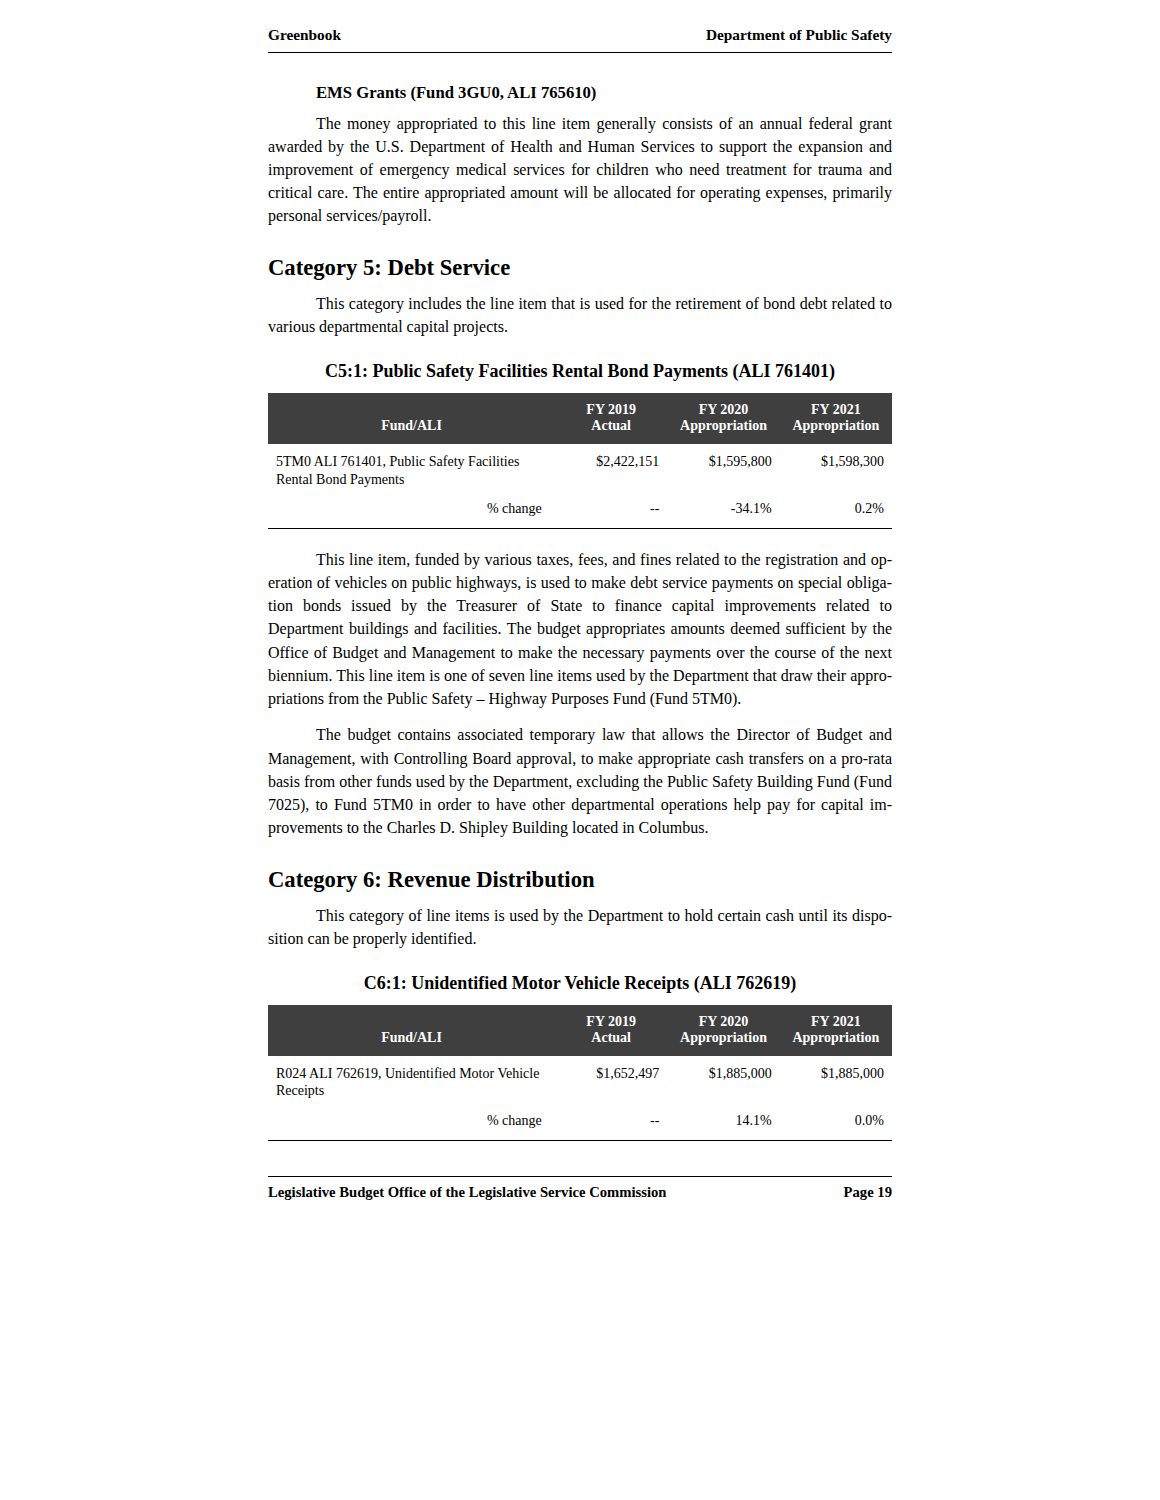Greenbook
Department of Public Safety
EMS Grants (Fund 3GU0, ALI 765610)
The money appropriated to this line item generally consists of an annual federal grant awarded by the U.S. Department of Health and Human Services to support the expansion and improvement of emergency medical services for children who need treatment for trauma and critical care. The entire appropriated amount will be allocated for operating expenses, primarily personal services/payroll.
Category 5: Debt Service
This category includes the line item that is used for the retirement of bond debt related to various departmental capital projects.
C5:1: Public Safety Facilities Rental Bond Payments (ALI 761401)
| Fund/ALI | FY 2019 Actual | FY 2020 Appropriation | FY 2021 Appropriation |
| --- | --- | --- | --- |
| 5TM0 ALI 761401, Public Safety Facilities Rental Bond Payments | $2,422,151 | $1,595,800 | $1,598,300 |
| % change | -- | -34.1% | 0.2% |
This line item, funded by various taxes, fees, and fines related to the registration and operation of vehicles on public highways, is used to make debt service payments on special obligation bonds issued by the Treasurer of State to finance capital improvements related to Department buildings and facilities. The budget appropriates amounts deemed sufficient by the Office of Budget and Management to make the necessary payments over the course of the next biennium. This line item is one of seven line items used by the Department that draw their appropriations from the Public Safety – Highway Purposes Fund (Fund 5TM0).
The budget contains associated temporary law that allows the Director of Budget and Management, with Controlling Board approval, to make appropriate cash transfers on a pro-rata basis from other funds used by the Department, excluding the Public Safety Building Fund (Fund 7025), to Fund 5TM0 in order to have other departmental operations help pay for capital improvements to the Charles D. Shipley Building located in Columbus.
Category 6: Revenue Distribution
This category of line items is used by the Department to hold certain cash until its disposition can be properly identified.
C6:1: Unidentified Motor Vehicle Receipts (ALI 762619)
| Fund/ALI | FY 2019 Actual | FY 2020 Appropriation | FY 2021 Appropriation |
| --- | --- | --- | --- |
| R024 ALI 762619, Unidentified Motor Vehicle Receipts | $1,652,497 | $1,885,000 | $1,885,000 |
| % change | -- | 14.1% | 0.0% |
Legislative Budget Office of the Legislative Service Commission
Page 19